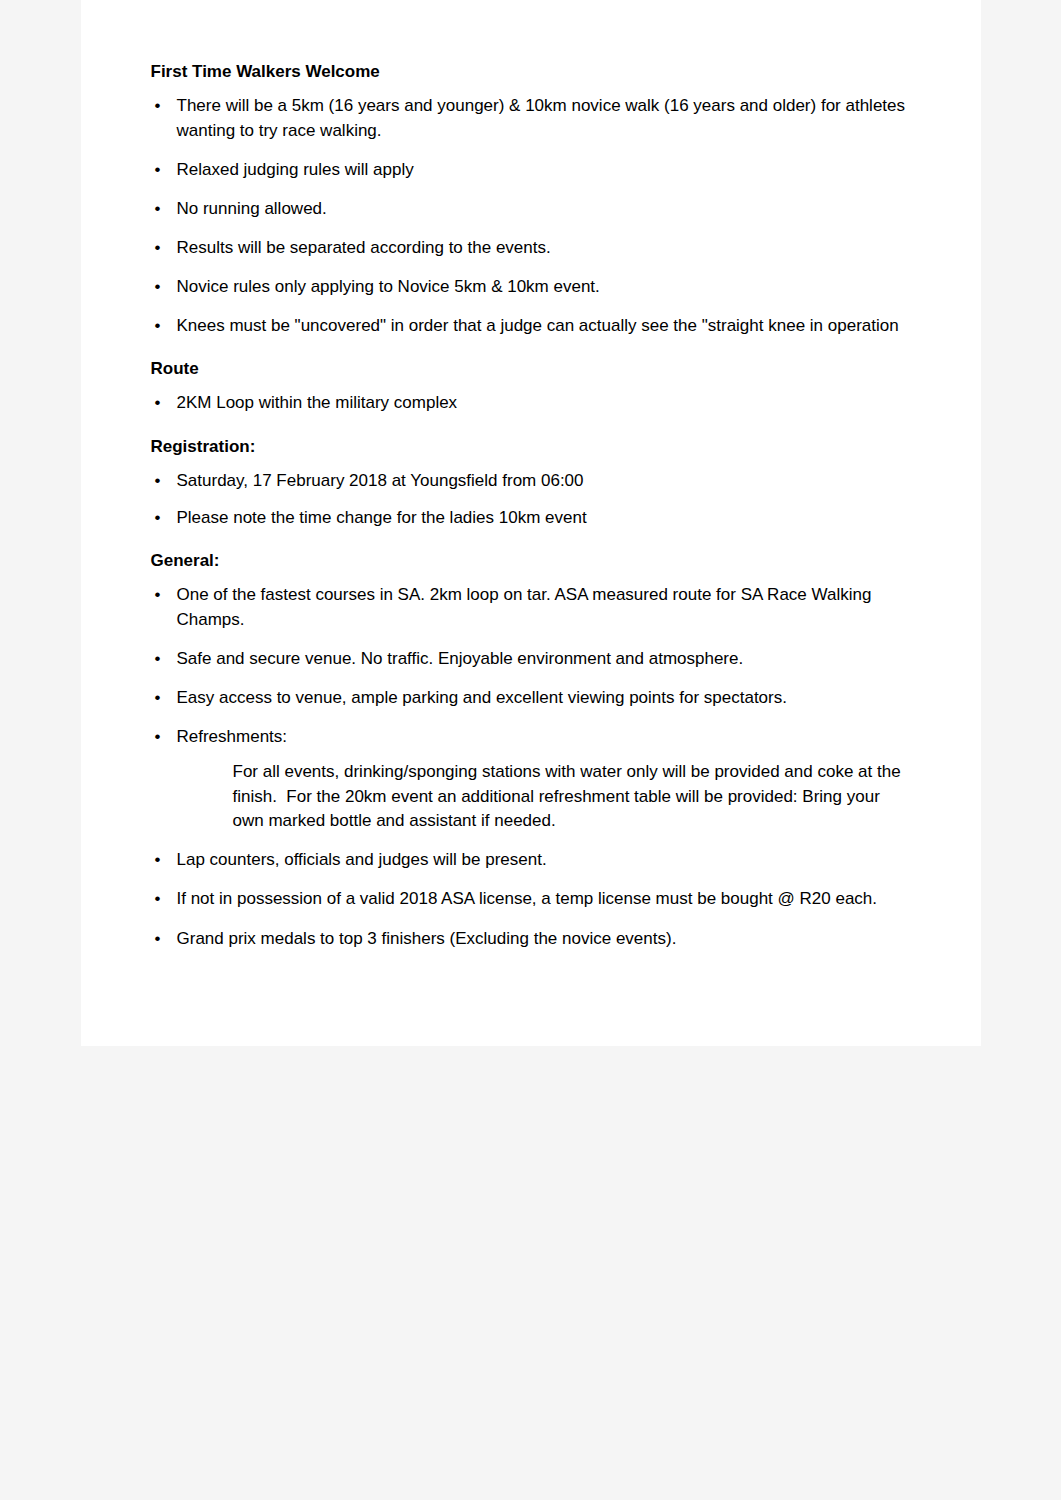First Time Walkers Welcome
There will be a 5km (16 years and younger) & 10km novice walk (16 years and older) for athletes wanting to try race walking.
Relaxed judging rules will apply
No running allowed.
Results will be separated according to the events.
Novice rules only applying to Novice 5km & 10km event.
Knees must be "uncovered" in order that a judge can actually see the "straight knee in operation
Route
2KM Loop within the military complex
Registration:
Saturday, 17 February 2018 at Youngsfield from 06:00
Please note the time change for the ladies 10km event
General:
One of the fastest courses in SA. 2km loop on tar. ASA measured route for SA Race Walking Champs.
Safe and secure venue. No traffic. Enjoyable environment and atmosphere.
Easy access to venue, ample parking and excellent viewing points for spectators.
Refreshments:
For all events, drinking/sponging stations with water only will be provided and coke at the finish. For the 20km event an additional refreshment table will be provided: Bring your own marked bottle and assistant if needed.
Lap counters, officials and judges will be present.
If not in possession of a valid 2018 ASA license, a temp license must be bought @ R20 each.
Grand prix medals to top 3 finishers (Excluding the novice events).